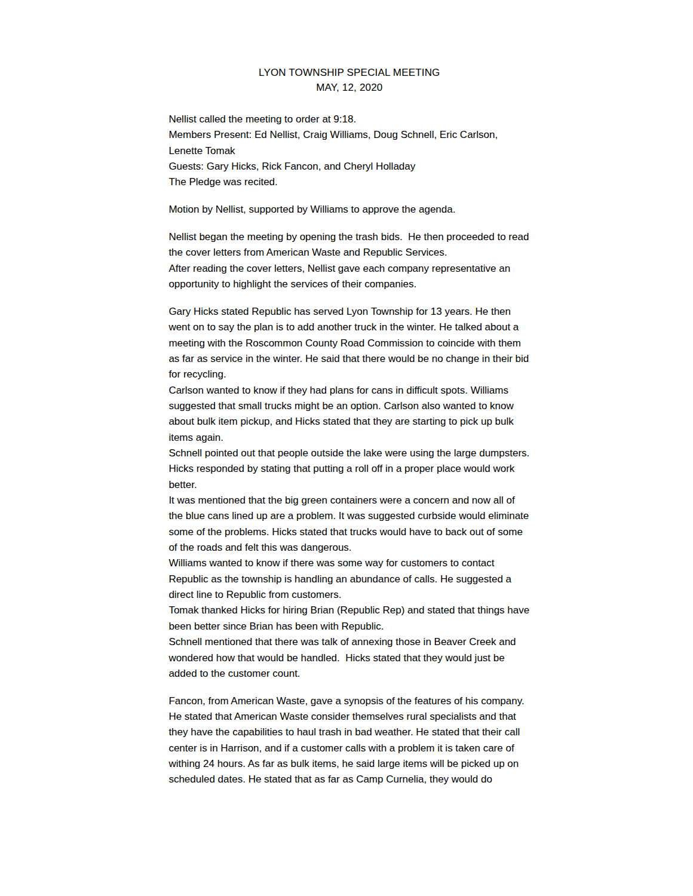LYON TOWNSHIP SPECIAL MEETING
MAY, 12, 2020
Nellist called the meeting to order at 9:18.
Members Present: Ed Nellist, Craig Williams, Doug Schnell, Eric Carlson, Lenette Tomak
Guests: Gary Hicks, Rick Fancon, and Cheryl Holladay
The Pledge was recited.
Motion by Nellist, supported by Williams to approve the agenda.
Nellist began the meeting by opening the trash bids. He then proceeded to read the cover letters from American Waste and Republic Services.
After reading the cover letters, Nellist gave each company representative an opportunity to highlight the services of their companies.
Gary Hicks stated Republic has served Lyon Township for 13 years. He then went on to say the plan is to add another truck in the winter. He talked about a meeting with the Roscommon County Road Commission to coincide with them as far as service in the winter. He said that there would be no change in their bid for recycling.
Carlson wanted to know if they had plans for cans in difficult spots. Williams suggested that small trucks might be an option. Carlson also wanted to know about bulk item pickup, and Hicks stated that they are starting to pick up bulk items again.
Schnell pointed out that people outside the lake were using the large dumpsters. Hicks responded by stating that putting a roll off in a proper place would work better.
It was mentioned that the big green containers were a concern and now all of the blue cans lined up are a problem. It was suggested curbside would eliminate some of the problems. Hicks stated that trucks would have to back out of some of the roads and felt this was dangerous.
Williams wanted to know if there was some way for customers to contact Republic as the township is handling an abundance of calls. He suggested a direct line to Republic from customers.
Tomak thanked Hicks for hiring Brian (Republic Rep) and stated that things have been better since Brian has been with Republic.
Schnell mentioned that there was talk of annexing those in Beaver Creek and wondered how that would be handled. Hicks stated that they would just be added to the customer count.
Fancon, from American Waste, gave a synopsis of the features of his company. He stated that American Waste consider themselves rural specialists and that they have the capabilities to haul trash in bad weather. He stated that their call center is in Harrison, and if a customer calls with a problem it is taken care of withing 24 hours. As far as bulk items, he said large items will be picked up on scheduled dates. He stated that as far as Camp Curnelia, they would do